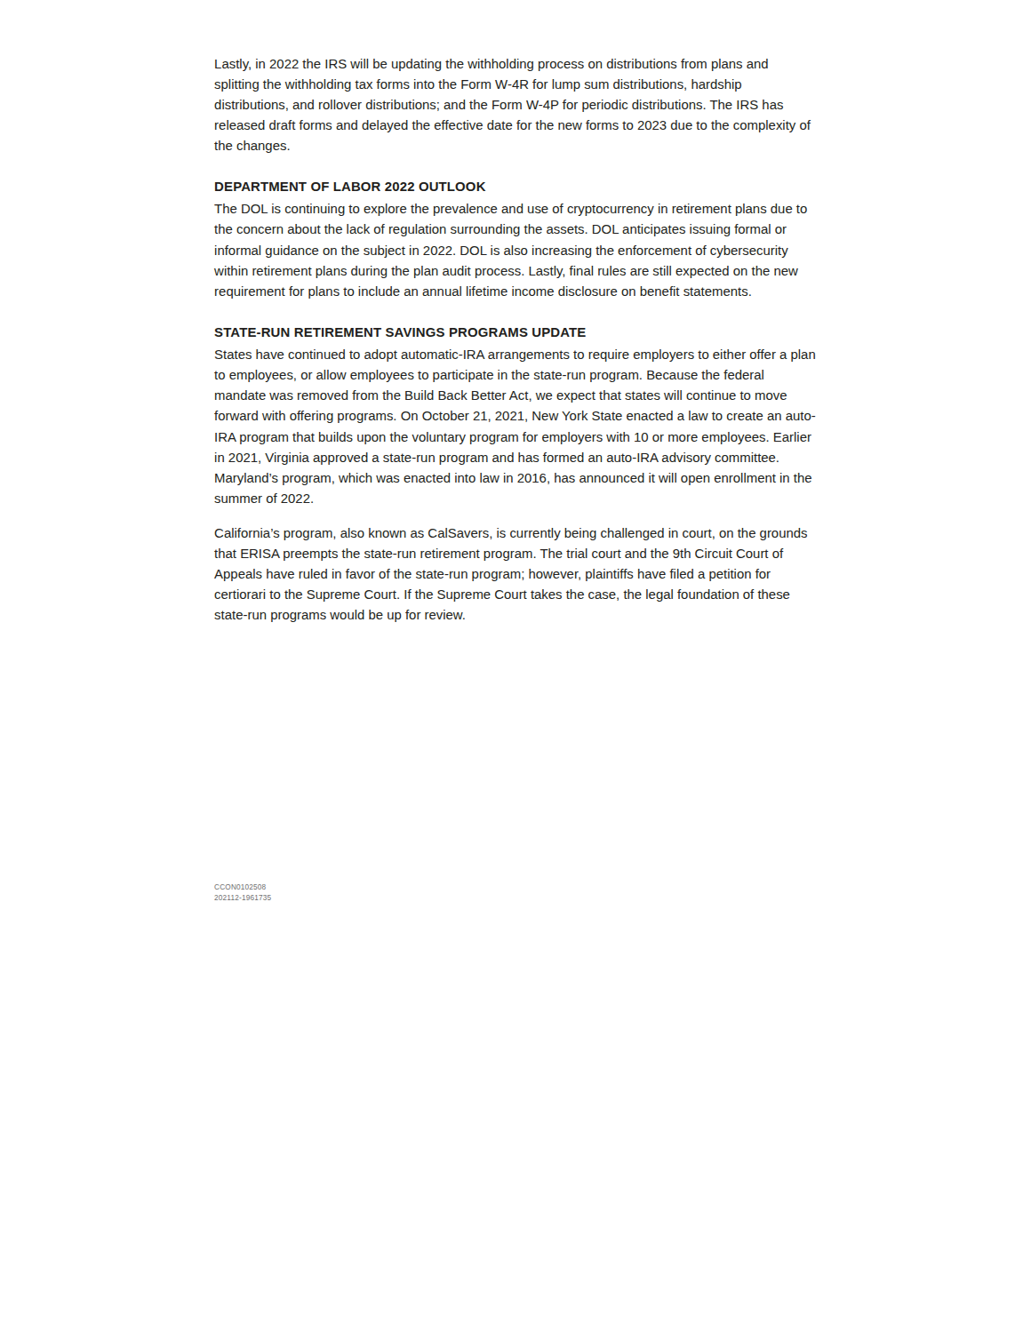Lastly, in 2022 the IRS will be updating the withholding process on distributions from plans and splitting the withholding tax forms into the Form W-4R for lump sum distributions, hardship distributions, and rollover distributions; and the Form W-4P for periodic distributions. The IRS has released draft forms and delayed the effective date for the new forms to 2023 due to the complexity of the changes.
Department of Labor 2022 Outlook
The DOL is continuing to explore the prevalence and use of cryptocurrency in retirement plans due to the concern about the lack of regulation surrounding the assets. DOL anticipates issuing formal or informal guidance on the subject in 2022. DOL is also increasing the enforcement of cybersecurity within retirement plans during the plan audit process. Lastly, final rules are still expected on the new requirement for plans to include an annual lifetime income disclosure on benefit statements.
State-Run Retirement Savings Programs Update
States have continued to adopt automatic-IRA arrangements to require employers to either offer a plan to employees, or allow employees to participate in the state-run program. Because the federal mandate was removed from the Build Back Better Act, we expect that states will continue to move forward with offering programs. On October 21, 2021, New York State enacted a law to create an auto-IRA program that builds upon the voluntary program for employers with 10 or more employees. Earlier in 2021, Virginia approved a state-run program and has formed an auto-IRA advisory committee. Maryland’s program, which was enacted into law in 2016, has announced it will open enrollment in the summer of 2022.
California’s program, also known as CalSavers, is currently being challenged in court, on the grounds that ERISA preempts the state-run retirement program. The trial court and the 9th Circuit Court of Appeals have ruled in favor of the state-run program; however, plaintiffs have filed a petition for certiorari to the Supreme Court. If the Supreme Court takes the case, the legal foundation of these state-run programs would be up for review.
CCON0102508
202112-1961735